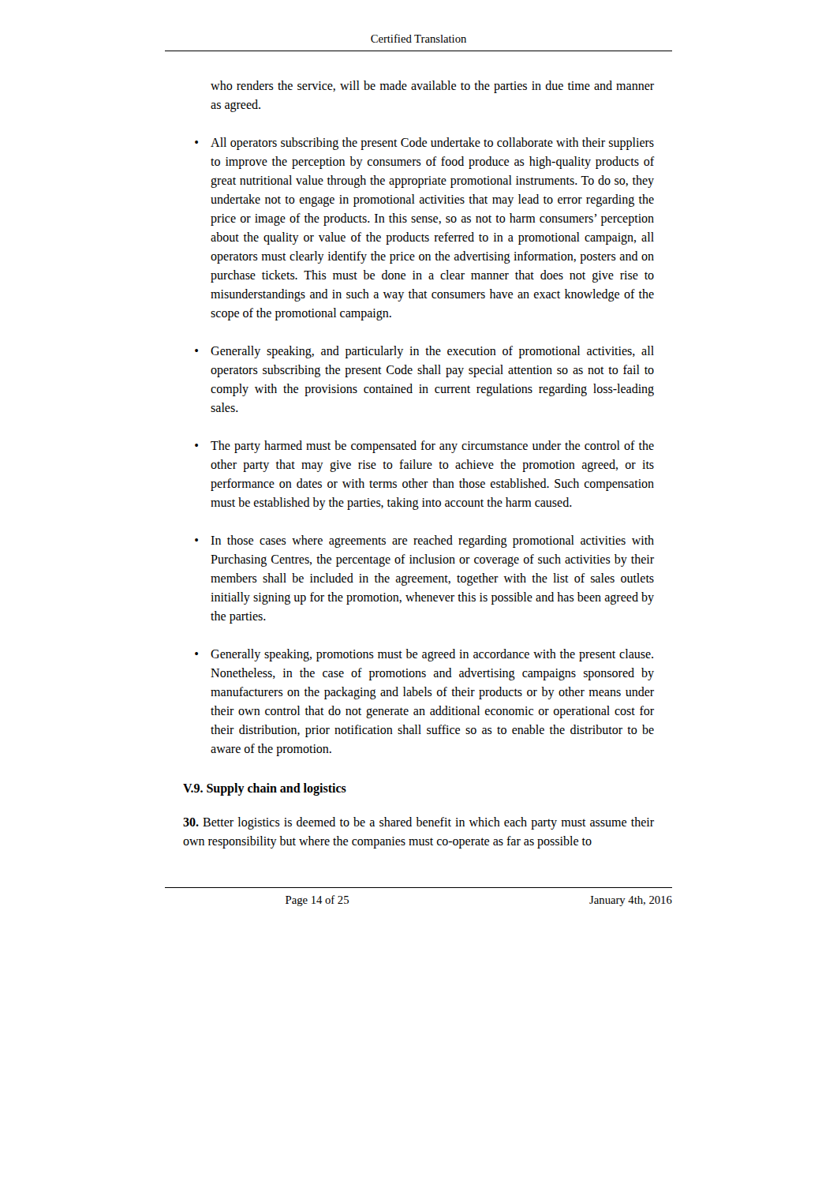Certified Translation
who renders the service, will be made available to the parties in due time and manner as agreed.
All operators subscribing the present Code undertake to collaborate with their suppliers to improve the perception by consumers of food produce as high-quality products of great nutritional value through the appropriate promotional instruments. To do so, they undertake not to engage in promotional activities that may lead to error regarding the price or image of the products. In this sense, so as not to harm consumers’ perception about the quality or value of the products referred to in a promotional campaign, all operators must clearly identify the price on the advertising information, posters and on purchase tickets. This must be done in a clear manner that does not give rise to misunderstandings and in such a way that consumers have an exact knowledge of the scope of the promotional campaign.
Generally speaking, and particularly in the execution of promotional activities, all operators subscribing the present Code shall pay special attention so as not to fail to comply with the provisions contained in current regulations regarding loss-leading sales.
The party harmed must be compensated for any circumstance under the control of the other party that may give rise to failure to achieve the promotion agreed, or its performance on dates or with terms other than those established. Such compensation must be established by the parties, taking into account the harm caused.
In those cases where agreements are reached regarding promotional activities with Purchasing Centres, the percentage of inclusion or coverage of such activities by their members shall be included in the agreement, together with the list of sales outlets initially signing up for the promotion, whenever this is possible and has been agreed by the parties.
Generally speaking, promotions must be agreed in accordance with the present clause. Nonetheless, in the case of promotions and advertising campaigns sponsored by manufacturers on the packaging and labels of their products or by other means under their own control that do not generate an additional economic or operational cost for their distribution, prior notification shall suffice so as to enable the distributor to be aware of the promotion.
V.9. Supply chain and logistics
30. Better logistics is deemed to be a shared benefit in which each party must assume their own responsibility but where the companies must co-operate as far as possible to
Page 14 of 25 January 4th, 2016